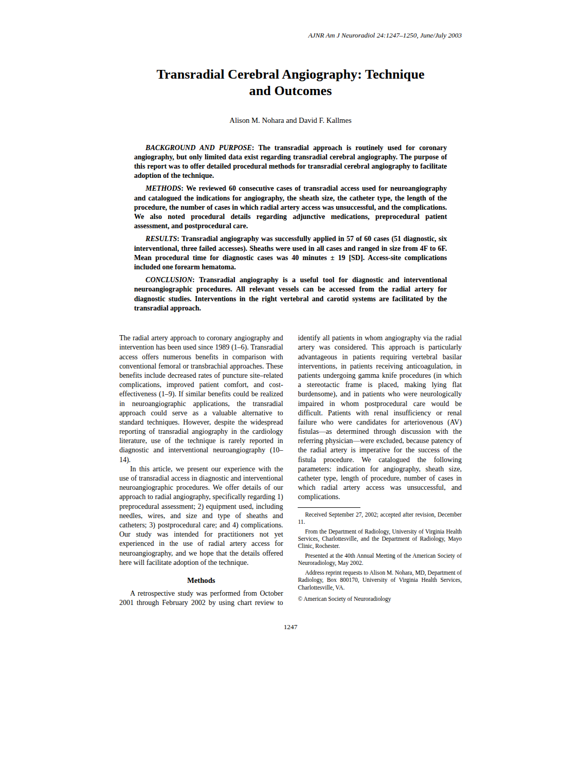AJNR Am J Neuroradiol 24:1247–1250, June/July 2003
Transradial Cerebral Angiography: Technique
and Outcomes
Alison M. Nohara and David F. Kallmes
BACKGROUND AND PURPOSE: The transradial approach is routinely used for coronary angiography, but only limited data exist regarding transradial cerebral angiography. The purpose of this report was to offer detailed procedural methods for transradial cerebral angiography to facilitate adoption of the technique.
METHODS: We reviewed 60 consecutive cases of transradial access used for neuroangiography and catalogued the indications for angiography, the sheath size, the catheter type, the length of the procedure, the number of cases in which radial artery access was unsuccessful, and the complications. We also noted procedural details regarding adjunctive medications, preprocedural patient assessment, and postprocedural care.
RESULTS: Transradial angiography was successfully applied in 57 of 60 cases (51 diagnostic, six interventional, three failed accesses). Sheaths were used in all cases and ranged in size from 4F to 6F. Mean procedural time for diagnostic cases was 40 minutes ± 19 [SD]. Access-site complications included one forearm hematoma.
CONCLUSION: Transradial angiography is a useful tool for diagnostic and interventional neuroangiographic procedures. All relevant vessels can be accessed from the radial artery for diagnostic studies. Interventions in the right vertebral and carotid systems are facilitated by the transradial approach.
The radial artery approach to coronary angiography and intervention has been used since 1989 (1–6). Transradial access offers numerous benefits in comparison with conventional femoral or transbrachial approaches. These benefits include decreased rates of puncture site–related complications, improved patient comfort, and cost-effectiveness (1–9). If similar benefits could be realized in neuroangiographic applications, the transradial approach could serve as a valuable alternative to standard techniques. However, despite the widespread reporting of transradial angiography in the cardiology literature, use of the technique is rarely reported in diagnostic and interventional neuroangiography (10–14).
In this article, we present our experience with the use of transradial access in diagnostic and interventional neuroangiographic procedures. We offer details of our approach to radial angiography, specifically regarding 1) preprocedural assessment; 2) equipment used, including needles, wires, and size and type of sheaths and catheters; 3) postprocedural care; and 4) complications. Our study was intended for practitioners not yet experienced in the use of radial artery access for neuroangiography, and we hope that the details offered here will facilitate adoption of the technique.
Methods
A retrospective study was performed from October 2001 through February 2002 by using chart review to identify all patients in whom angiography via the radial artery was considered. This approach is particularly advantageous in patients requiring vertebral basilar interventions, in patients receiving anticoagulation, in patients undergoing gamma knife procedures (in which a stereotactic frame is placed, making lying flat burdensome), and in patients who were neurologically impaired in whom postprocedural care would be difficult. Patients with renal insufficiency or renal failure who were candidates for arteriovenous (AV) fistulas—as determined through discussion with the referring physician—were excluded, because patency of the radial artery is imperative for the success of the fistula procedure. We catalogued the following parameters: indication for angiography, sheath size, catheter type, length of procedure, number of cases in which radial artery access was unsuccessful, and complications.
Received September 27, 2002; accepted after revision, December 11.
From the Department of Radiology, University of Virginia Health Services, Charlottesville, and the Department of Radiology, Mayo Clinic, Rochester.
Presented at the 40th Annual Meeting of the American Society of Neuroradiology, May 2002.
Address reprint requests to Alison M. Nohara, MD, Department of Radiology, Box 800170, University of Virginia Health Services, Charlottesville, VA.
© American Society of Neuroradiology
1247